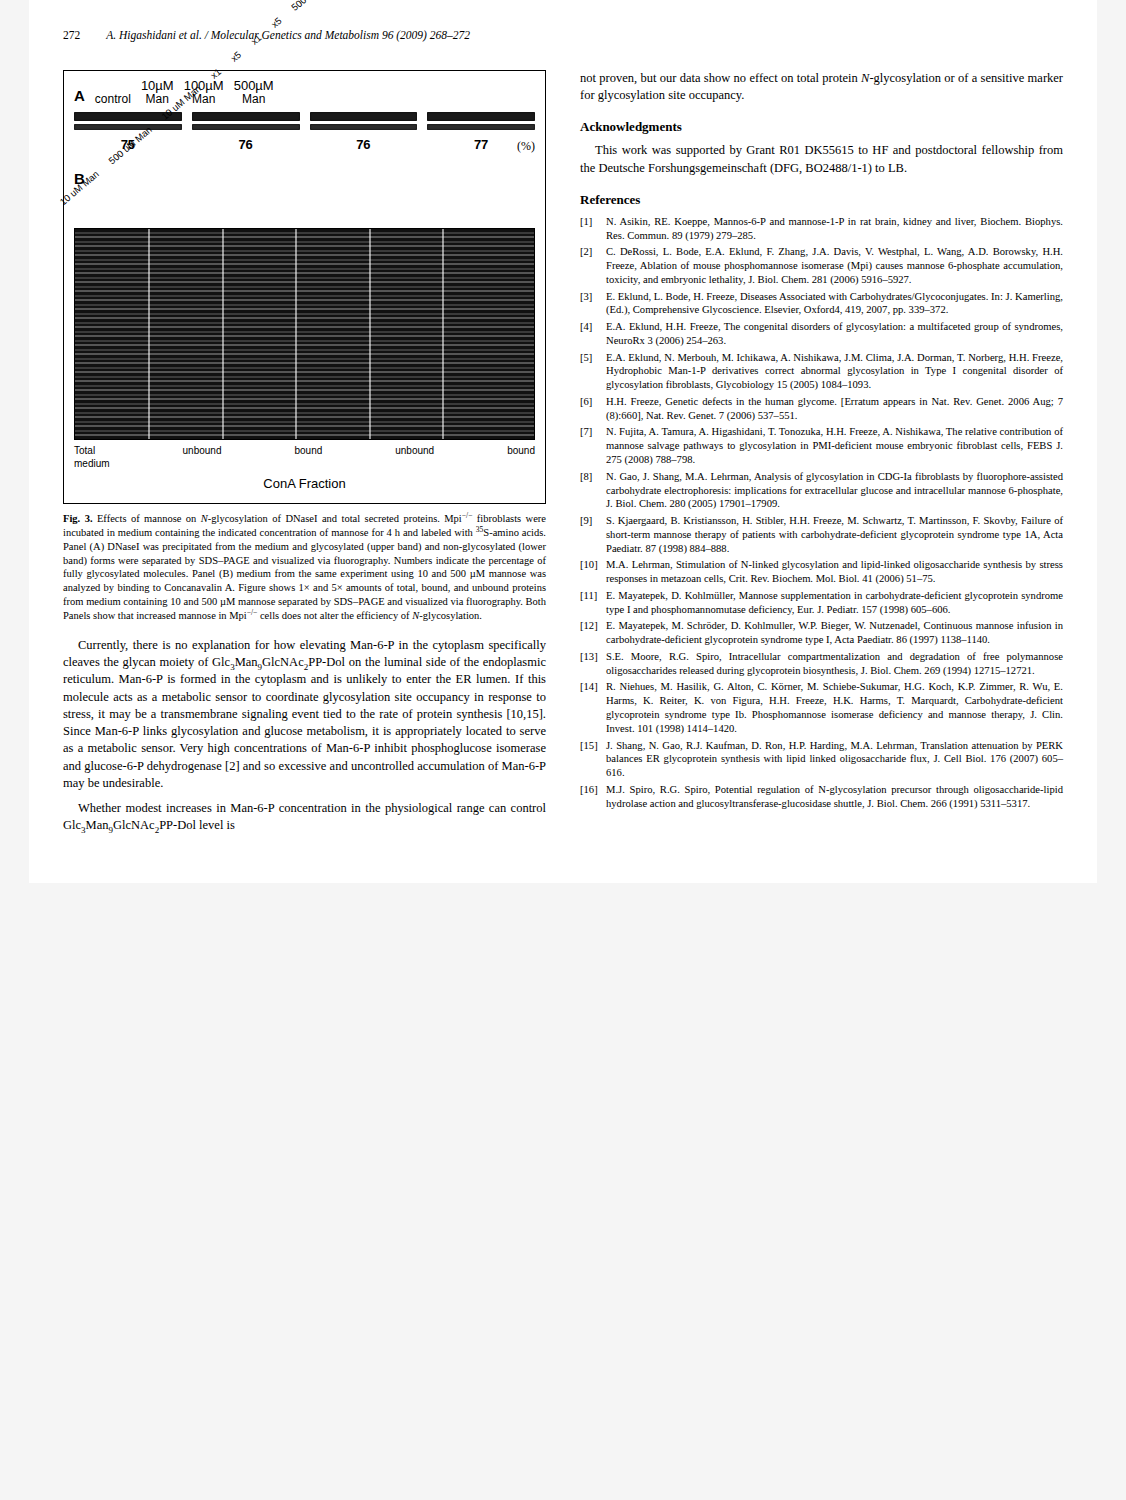272 A. Higashidani et al. / Molecular Genetics and Metabolism 96 (2009) 268–272
A control 10µM
Man 100µM
Man 500µM
Man
75767677
(%)
B
10 uM Man 500 uM Man 10 uM Man x1 x5 x1 x5 500 uM Man x1 x5 x1 x5
Total
medium unbound bound unbound bound
ConA Fraction
Fig. 3. Effects of mannose on N-glycosylation of DNaseI and total secreted proteins. Mpi−/− fibroblasts were incubated in medium containing the indicated concentration of mannose for 4 h and labeled with 35S-amino acids. Panel (A) DNaseI was precipitated from the medium and glycosylated (upper band) and non-glycosylated (lower band) forms were separated by SDS–PAGE and visualized via fluorography. Numbers indicate the percentage of fully glycosylated molecules. Panel (B) medium from the same experiment using 10 and 500 µM mannose was analyzed by binding to Concanavalin A. Figure shows 1× and 5× amounts of total, bound, and unbound proteins from medium containing 10 and 500 µM mannose separated by SDS–PAGE and visualized via fluorography. Both Panels show that increased mannose in Mpi−/− cells does not alter the efficiency of N-glycosylation.
Currently, there is no explanation for how elevating Man-6-P in the cytoplasm specifically cleaves the glycan moiety of Glc3Man9GlcNAc2PP-Dol on the luminal side of the endoplasmic reticulum. Man-6-P is formed in the cytoplasm and is unlikely to enter the ER lumen. If this molecule acts as a metabolic sensor to coordinate glycosylation site occupancy in response to stress, it may be a transmembrane signaling event tied to the rate of protein synthesis [10,15]. Since Man-6-P links glycosylation and glucose metabolism, it is appropriately located to serve as a metabolic sensor. Very high concentrations of Man-6-P inhibit phosphoglucose isomerase and glucose-6-P dehydrogenase [2] and so excessive and uncontrolled accumulation of Man-6-P may be undesirable.
Whether modest increases in Man-6-P concentration in the physiological range can control Glc3Man9GlcNAc2PP-Dol level is
not proven, but our data show no effect on total protein N-glycosylation or of a sensitive marker for glycosylation site occupancy.
Acknowledgments
This work was supported by Grant R01 DK55615 to HF and postdoctoral fellowship from the Deutsche Forshungsgemeinschaft (DFG, BO2488/1-1) to LB.
References
N. Asikin, RE. Koeppe, Mannos-6-P and mannose-1-P in rat brain, kidney and liver, Biochem. Biophys. Res. Commun. 89 (1979) 279–285.
C. DeRossi, L. Bode, E.A. Eklund, F. Zhang, J.A. Davis, V. Westphal, L. Wang, A.D. Borowsky, H.H. Freeze, Ablation of mouse phosphomannose isomerase (Mpi) causes mannose 6-phosphate accumulation, toxicity, and embryonic lethality, J. Biol. Chem. 281 (2006) 5916–5927.
E. Eklund, L. Bode, H. Freeze, Diseases Associated with Carbohydrates/Glycoconjugates. In: J. Kamerling, (Ed.), Comprehensive Glycoscience. Elsevier, Oxford4, 419, 2007, pp. 339–372.
E.A. Eklund, H.H. Freeze, The congenital disorders of glycosylation: a multifaceted group of syndromes, NeuroRx 3 (2006) 254–263.
E.A. Eklund, N. Merbouh, M. Ichikawa, A. Nishikawa, J.M. Clima, J.A. Dorman, T. Norberg, H.H. Freeze, Hydrophobic Man-1-P derivatives correct abnormal glycosylation in Type I congenital disorder of glycosylation fibroblasts, Glycobiology 15 (2005) 1084–1093.
H.H. Freeze, Genetic defects in the human glycome. [Erratum appears in Nat. Rev. Genet. 2006 Aug; 7 (8):660], Nat. Rev. Genet. 7 (2006) 537–551.
N. Fujita, A. Tamura, A. Higashidani, T. Tonozuka, H.H. Freeze, A. Nishikawa, The relative contribution of mannose salvage pathways to glycosylation in PMI-deficient mouse embryonic fibroblast cells, FEBS J. 275 (2008) 788–798.
N. Gao, J. Shang, M.A. Lehrman, Analysis of glycosylation in CDG-Ia fibroblasts by fluorophore-assisted carbohydrate electrophoresis: implications for extracellular glucose and intracellular mannose 6-phosphate, J. Biol. Chem. 280 (2005) 17901–17909.
S. Kjaergaard, B. Kristiansson, H. Stibler, H.H. Freeze, M. Schwartz, T. Martinsson, F. Skovby, Failure of short-term mannose therapy of patients with carbohydrate-deficient glycoprotein syndrome type 1A, Acta Paediatr. 87 (1998) 884–888.
M.A. Lehrman, Stimulation of N-linked glycosylation and lipid-linked oligosaccharide synthesis by stress responses in metazoan cells, Crit. Rev. Biochem. Mol. Biol. 41 (2006) 51–75.
E. Mayatepek, D. Kohlmüller, Mannose supplementation in carbohydrate-deficient glycoprotein syndrome type I and phosphomannomutase deficiency, Eur. J. Pediatr. 157 (1998) 605–606.
E. Mayatepek, M. Schröder, D. Kohlmuller, W.P. Bieger, W. Nutzenadel, Continuous mannose infusion in carbohydrate-deficient glycoprotein syndrome type I, Acta Paediatr. 86 (1997) 1138–1140.
S.E. Moore, R.G. Spiro, Intracellular compartmentalization and degradation of free polymannose oligosaccharides released during glycoprotein biosynthesis, J. Biol. Chem. 269 (1994) 12715–12721.
R. Niehues, M. Hasilik, G. Alton, C. Körner, M. Schiebe-Sukumar, H.G. Koch, K.P. Zimmer, R. Wu, E. Harms, K. Reiter, K. von Figura, H.H. Freeze, H.K. Harms, T. Marquardt, Carbohydrate-deficient glycoprotein syndrome type Ib. Phosphomannose isomerase deficiency and mannose therapy, J. Clin. Invest. 101 (1998) 1414–1420.
J. Shang, N. Gao, R.J. Kaufman, D. Ron, H.P. Harding, M.A. Lehrman, Translation attenuation by PERK balances ER glycoprotein synthesis with lipid linked oligosaccharide flux, J. Cell Biol. 176 (2007) 605–616.
M.J. Spiro, R.G. Spiro, Potential regulation of N-glycosylation precursor through oligosaccharide-lipid hydrolase action and glucosyltransferase-glucosidase shuttle, J. Biol. Chem. 266 (1991) 5311–5317.